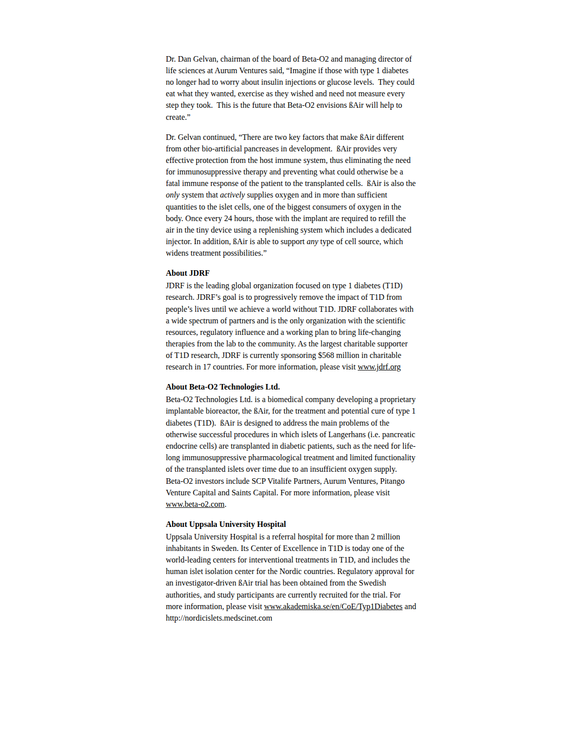Dr. Dan Gelvan, chairman of the board of Beta-O2 and managing director of life sciences at Aurum Ventures said, “Imagine if those with type 1 diabetes no longer had to worry about insulin injections or glucose levels. They could eat what they wanted, exercise as they wished and need not measure every step they took. This is the future that Beta-O2 envisions ßAir will help to create.”
Dr. Gelvan continued, “There are two key factors that make ßAir different from other bio-artificial pancreases in development. ßAir provides very effective protection from the host immune system, thus eliminating the need for immunosuppressive therapy and preventing what could otherwise be a fatal immune response of the patient to the transplanted cells. ßAir is also the only system that actively supplies oxygen and in more than sufficient quantities to the islet cells, one of the biggest consumers of oxygen in the body. Once every 24 hours, those with the implant are required to refill the air in the tiny device using a replenishing system which includes a dedicated injector. In addition, ßAir is able to support any type of cell source, which widens treatment possibilities.”
About JDRF
JDRF is the leading global organization focused on type 1 diabetes (T1D) research. JDRF’s goal is to progressively remove the impact of T1D from people’s lives until we achieve a world without T1D. JDRF collaborates with a wide spectrum of partners and is the only organization with the scientific resources, regulatory influence and a working plan to bring life-changing therapies from the lab to the community. As the largest charitable supporter of T1D research, JDRF is currently sponsoring $568 million in charitable research in 17 countries. For more information, please visit www.jdrf.org
About Beta-O2 Technologies Ltd.
Beta-O2 Technologies Ltd. is a biomedical company developing a proprietary implantable bioreactor, the ßAir, for the treatment and potential cure of type 1 diabetes (T1D). ßAir is designed to address the main problems of the otherwise successful procedures in which islets of Langerhans (i.e. pancreatic endocrine cells) are transplanted in diabetic patients, such as the need for life-long immunosuppressive pharmacological treatment and limited functionality of the transplanted islets over time due to an insufficient oxygen supply. Beta-O2 investors include SCP Vitalife Partners, Aurum Ventures, Pitango Venture Capital and Saints Capital. For more information, please visit www.beta-o2.com.
About Uppsala University Hospital
Uppsala University Hospital is a referral hospital for more than 2 million inhabitants in Sweden. Its Center of Excellence in T1D is today one of the world-leading centers for interventional treatments in T1D, and includes the human islet isolation center for the Nordic countries. Regulatory approval for an investigator-driven ßAir trial has been obtained from the Swedish authorities, and study participants are currently recruited for the trial. For more information, please visit www.akademiska.se/en/CoE/Typ1Diabetes and http://nordicislets.medscinet.com